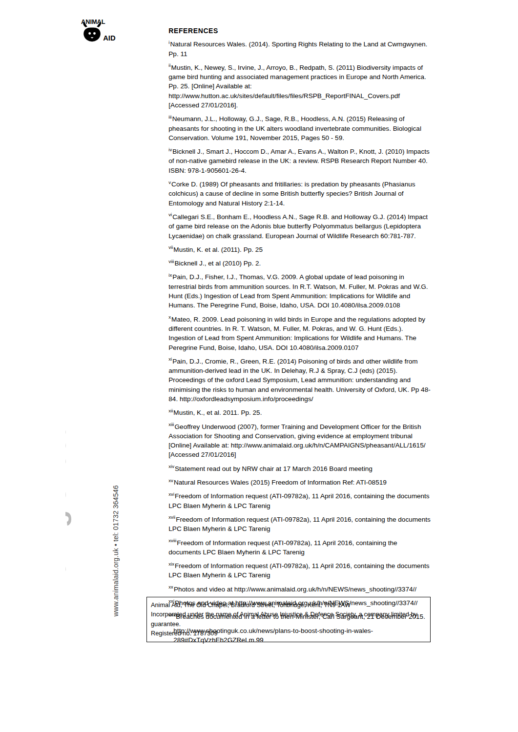ANIMAL AID
Briefing sheet
www.animalaid.org.uk • tel: 01732 364546
References
iNatural Resources Wales. (2014). Sporting Rights Relating to the Land at Cwmgwynen. Pp. 11
iiMustin, K., Newey, S., Irvine, J., Arroyo, B., Redpath, S. (2011) Biodiversity impacts of game bird hunting and associated management practices in Europe and North America. Pp. 25. [Online] Available at: http://www.hutton.ac.uk/sites/default/files/files/RSPB_ReportFINAL_Covers.pdf [Accessed 27/01/2016].
iiiNeumann, J.L., Holloway, G.J., Sage, R.B., Hoodless, A.N. (2015) Releasing of pheasants for shooting in the UK alters woodland invertebrate communities. Biological Conservation. Volume 191, November 2015, Pages 50 - 59.
ivBicknell J., Smart J., Hoccom D., Amar A., Evans A., Walton P., Knott, J. (2010) Impacts of non-native gamebird release in the UK: a review. RSPB Research Report Number 40. ISBN: 978-1-905601-26-4.
vCorke D. (1989) Of pheasants and fritillaries: is predation by pheasants (Phasianus colchicus) a cause of decline in some British butterfly species? British Journal of Entomology and Natural History 2:1-14.
viCallegari S.E., Bonham E., Hoodless A.N., Sage R.B. and Holloway G.J. (2014) Impact of game bird release on the Adonis blue butterfly Polyommatus bellargus (Lepidoptera Lycaenidae) on chalk grassland. European Journal of Wildlife Research 60:781-787.
viiMustin, K. et al. (2011). Pp. 25
viiiBicknell J., et al (2010) Pp. 2.
ixPain, D.J., Fisher, I.J., Thomas, V.G. 2009. A global update of lead poisoning in terrestrial birds from ammunition sources. In R.T. Watson, M. Fuller, M. Pokras and W.G. Hunt (Eds.) Ingestion of Lead from Spent Ammunition: Implications for Wildlife and Humans. The Peregrine Fund, Boise, Idaho, USA. DOI 10.4080/ilsa.2009.0108
xMateo, R. 2009. Lead poisoning in wild birds in Europe and the regulations adopted by different countries. In R. T. Watson, M. Fuller, M. Pokras, and W. G. Hunt (Eds.). Ingestion of Lead from Spent Ammunition: Implications for Wildlife and Humans. The Peregrine Fund, Boise, Idaho, USA. DOI 10.4080/ilsa.2009.0107
xiPain, D.J., Cromie, R., Green, R.E. (2014) Poisoning of birds and other wildlife from ammunition-derived lead in the UK. In Delehay, R.J & Spray, C.J (eds) (2015). Proceedings of the oxford Lead Symposium, Lead ammunition: understanding and minimising the risks to human and environmental health. University of Oxford, UK. Pp 48-84. http://oxfordleadsymposium.info/proceedings/
xiiMustin, K., et al. 2011. Pp. 25.
xiiiGeoffrey Underwood (2007), former Training and Development Officer for the British Association for Shooting and Conservation, giving evidence at employment tribunal [Online] Available at: http://www.animalaid.org.uk/h/n/CAMPAIGNS/pheasant/ALL/1615/ [Accessed 27/01/2016]
xivStatement read out by NRW chair at 17 March 2016 Board meeting
xvNatural Resources Wales (2015) Freedom of Information Ref: ATI-08519
xviFreedom of Information request (ATI-09782a), 11 April 2016, containing the documents LPC Blaen Myherin & LPC Tarenig
xviiFreedom of Information request (ATI-09782a), 11 April 2016, containing the documents LPC Blaen Myherin & LPC Tarenig
xviiiFreedom of Information request (ATI-09782a), 11 April 2016, containing the documents LPC Blaen Myherin & LPC Tarenig
xixFreedom of Information request (ATI-09782a), 11 April 2016, containing the documents LPC Blaen Myherin & LPC Tarenig
xxPhotos and video at http://www.animalaid.org.uk/h/n/NEWS/news_shooting//3374//
xxiPhotos and video at http://www.animalaid.org.uk/h/n/NEWS/news_shooting//3374//
xxiiBreaches documented in a letter to then-Minister, Carl Sargeant, 21 December 2015.
http://www.shootinguk.co.uk/news/plans-to-boost-shooting-in-wales-289#DxTqVzhEh2GZReLm.99
Animal Aid, The Old Chapel, Bradford Street, Tonbridge, Kent, TN9 1AW
Incorporated under the name of Animal Abuse Injustice & Defence Society, a company limited by guarantee.
Registered no. 1787309